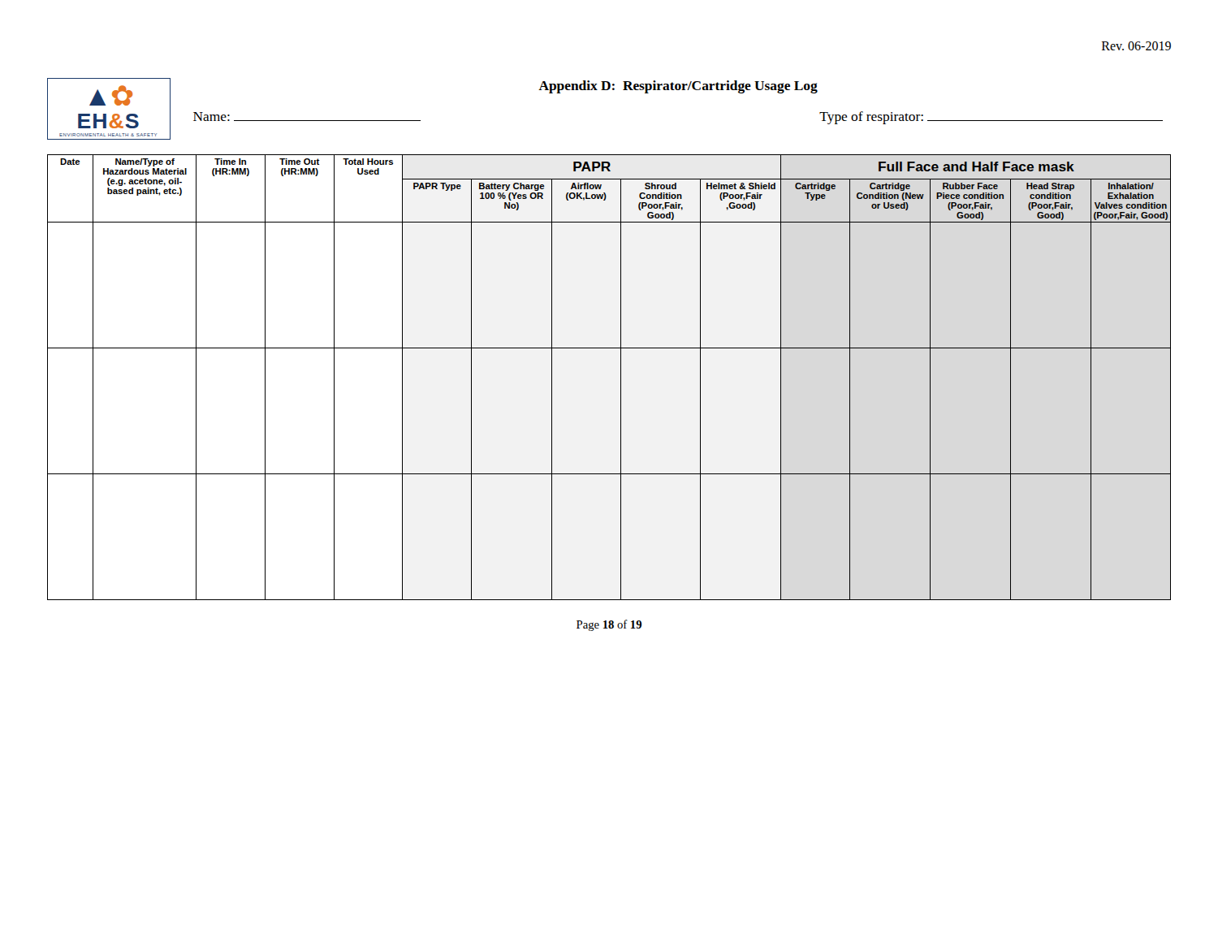Rev. 06-2019
▲✿
EH&S
ENVIRONMENTAL HEALTH & SAFETY
Appendix D: Respirator/Cartridge Usage Log
Name:
Type of respirator:
| Date | Name/Type of Hazardous Material (e.g. acetone, oil-based paint, etc.) | Time In (HR:MM) | Time Out (HR:MM) | Total Hours Used | PAPR | Full Face and Half Face mask |
| --- | --- | --- | --- | --- | --- | --- |
| PAPR Type | Battery Charge 100 % (Yes OR No) | Airflow (OK,Low) | Shroud Condition (Poor,Fair, Good) | Helmet & Shield (Poor,Fair ,Good) | Cartridge Type | Cartridge Condition (New or Used) | Rubber Face Piece condition (Poor,Fair, Good) | Head Strap condition (Poor,Fair, Good) | Inhalation/ Exhalation Valves condition (Poor,Fair, Good) |
Page 18 of 19